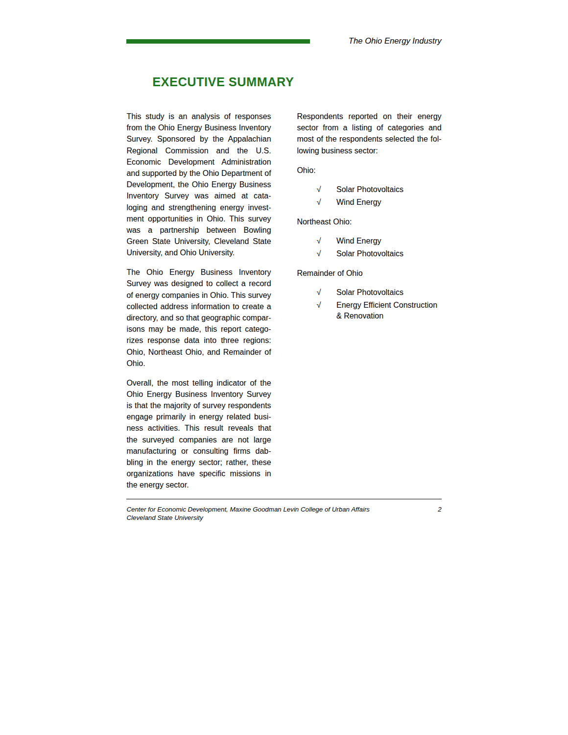The Ohio Energy Industry
EXECUTIVE SUMMARY
This study is an analysis of responses from the Ohio Energy Business Inventory Survey. Sponsored by the Appalachian Regional Commission and the U.S. Economic Development Administration and supported by the Ohio Department of Development, the Ohio Energy Business Inventory Survey was aimed at cataloging and strengthening energy investment opportunities in Ohio. This survey was a partnership between Bowling Green State University, Cleveland State University, and Ohio University.
The Ohio Energy Business Inventory Survey was designed to collect a record of energy companies in Ohio. This survey collected address information to create a directory, and so that geographic comparisons may be made, this report categorizes response data into three regions: Ohio, Northeast Ohio, and Remainder of Ohio.
Overall, the most telling indicator of the Ohio Energy Business Inventory Survey is that the majority of survey respondents engage primarily in energy related business activities. This result reveals that the surveyed companies are not large manufacturing or consulting firms dabbling in the energy sector; rather, these organizations have specific missions in the energy sector.
Respondents reported on their energy sector from a listing of categories and most of the respondents selected the following business sector:
Ohio:
Solar Photovoltaics
Wind Energy
Northeast Ohio:
Wind Energy
Solar Photovoltaics
Remainder of Ohio
Solar Photovoltaics
Energy Efficient Construction & Renovation
Center for Economic Development, Maxine Goodman Levin College of Urban Affairs
Cleveland State University
2